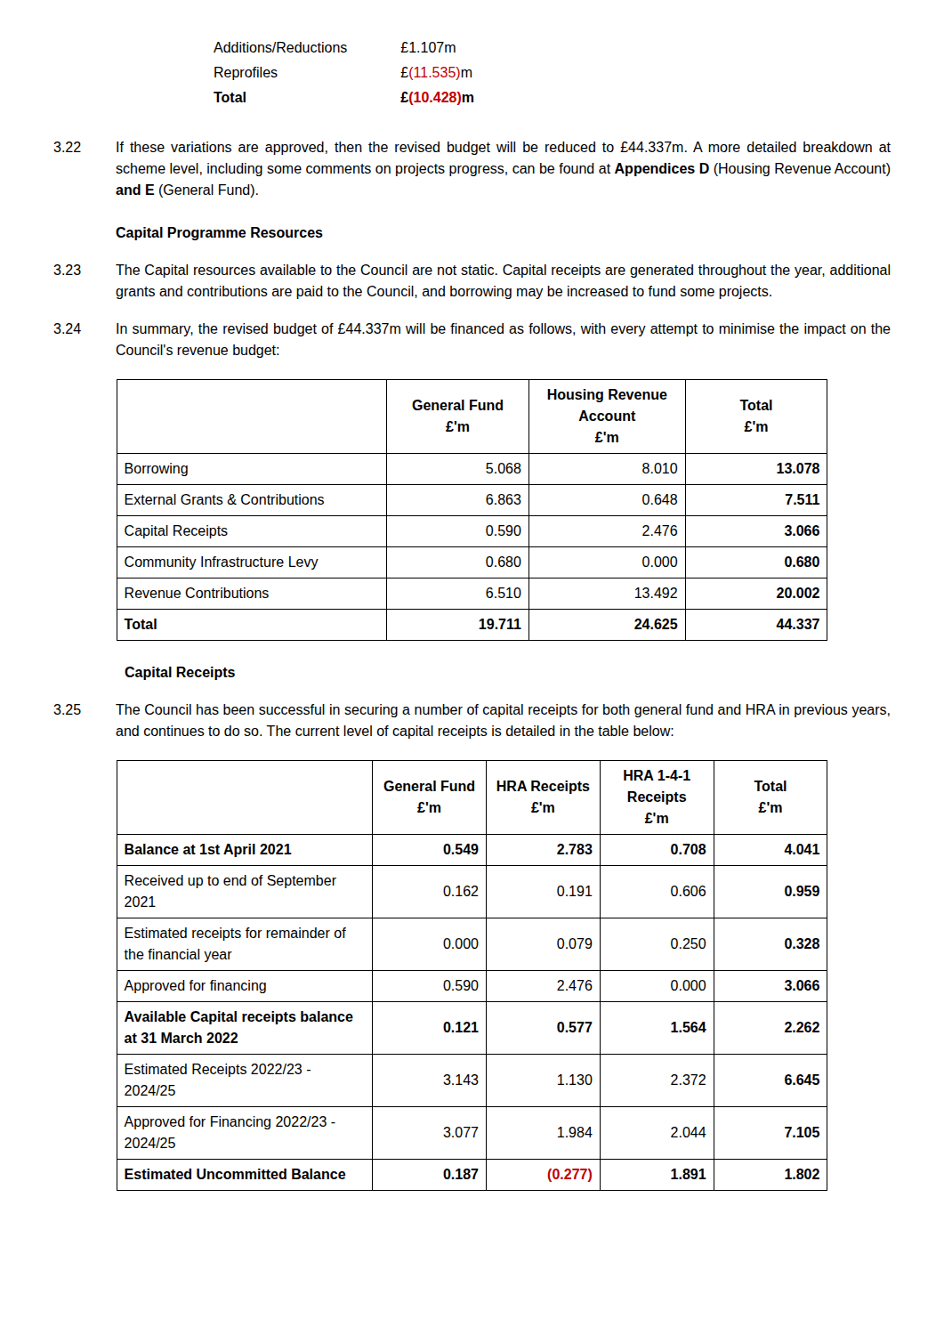| Additions/Reductions | £1.107m |
| Reprofiles | £ (11.535) m |
| Total | £ (10.428) m |
3.22
If these variations are approved, then the revised budget will be reduced to £44.337m. A more detailed breakdown at scheme level, including some comments on projects progress, can be found at Appendices D (Housing Revenue Account) and E (General Fund).
Capital Programme Resources
3.23
The Capital resources available to the Council are not static. Capital receipts are generated throughout the year, additional grants and contributions are paid to the Council, and borrowing may be increased to fund some projects.
3.24
In summary, the revised budget of £44.337m will be financed as follows, with every attempt to minimise the impact on the Council's revenue budget:
| | General Fund £'m | Housing Revenue Account £'m | Total £'m |
| --- | --- | --- | --- |
| Borrowing | 5.068 | 8.010 | 13.078 |
| External Grants & Contributions | 6.863 | 0.648 | 7.511 |
| Capital Receipts | 0.590 | 2.476 | 3.066 |
| Community Infrastructure Levy | 0.680 | 0.000 | 0.680 |
| Revenue Contributions | 6.510 | 13.492 | 20.002 |
| Total | 19.711 | 24.625 | 44.337 |
Capital Receipts
3.25
The Council has been successful in securing a number of capital receipts for both general fund and HRA in previous years, and continues to do so. The current level of capital receipts is detailed in the table below:
| | General Fund £'m | HRA Receipts £'m | HRA 1-4-1 Receipts £'m | Total £'m |
| --- | --- | --- | --- | --- |
| Balance at 1st April 2021 | 0.549 | 2.783 | 0.708 | 4.041 |
| Received up to end of September 2021 | 0.162 | 0.191 | 0.606 | 0.959 |
| Estimated receipts for remainder of the financial year | 0.000 | 0.079 | 0.250 | 0.328 |
| Approved for financing | 0.590 | 2.476 | 0.000 | 3.066 |
| Available Capital receipts balance at 31 March 2022 | 0.121 | 0.577 | 1.564 | 2.262 |
| Estimated Receipts 2022/23 - 2024/25 | 3.143 | 1.130 | 2.372 | 6.645 |
| Approved for Financing 2022/23 - 2024/25 | 3.077 | 1.984 | 2.044 | 7.105 |
| Estimated Uncommitted Balance | 0.187 | (0.277) | 1.891 | 1.802 |